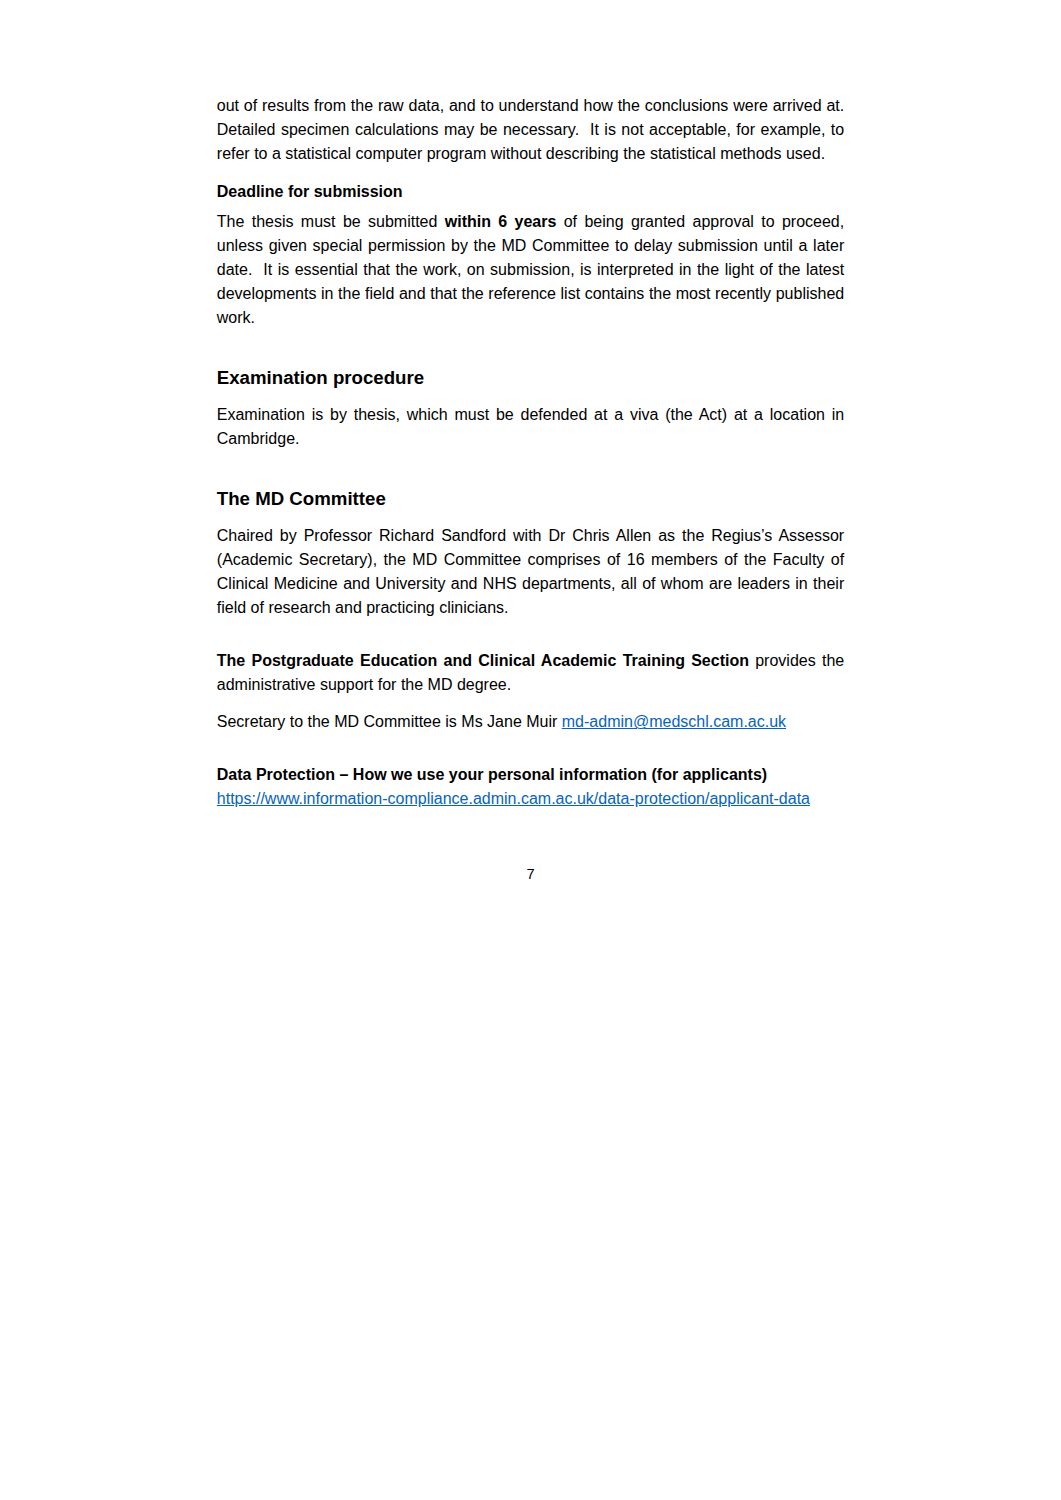out of results from the raw data, and to understand how the conclusions were arrived at. Detailed specimen calculations may be necessary. It is not acceptable, for example, to refer to a statistical computer program without describing the statistical methods used.
Deadline for submission
The thesis must be submitted within 6 years of being granted approval to proceed, unless given special permission by the MD Committee to delay submission until a later date. It is essential that the work, on submission, is interpreted in the light of the latest developments in the field and that the reference list contains the most recently published work.
Examination procedure
Examination is by thesis, which must be defended at a viva (the Act) at a location in Cambridge.
The MD Committee
Chaired by Professor Richard Sandford with Dr Chris Allen as the Regius’s Assessor (Academic Secretary), the MD Committee comprises of 16 members of the Faculty of Clinical Medicine and University and NHS departments, all of whom are leaders in their field of research and practicing clinicians.
The Postgraduate Education and Clinical Academic Training Section provides the administrative support for the MD degree.
Secretary to the MD Committee is Ms Jane Muir md-admin@medschl.cam.ac.uk
Data Protection – How we use your personal information (for applicants)
https://www.information-compliance.admin.cam.ac.uk/data-protection/applicant-data
7